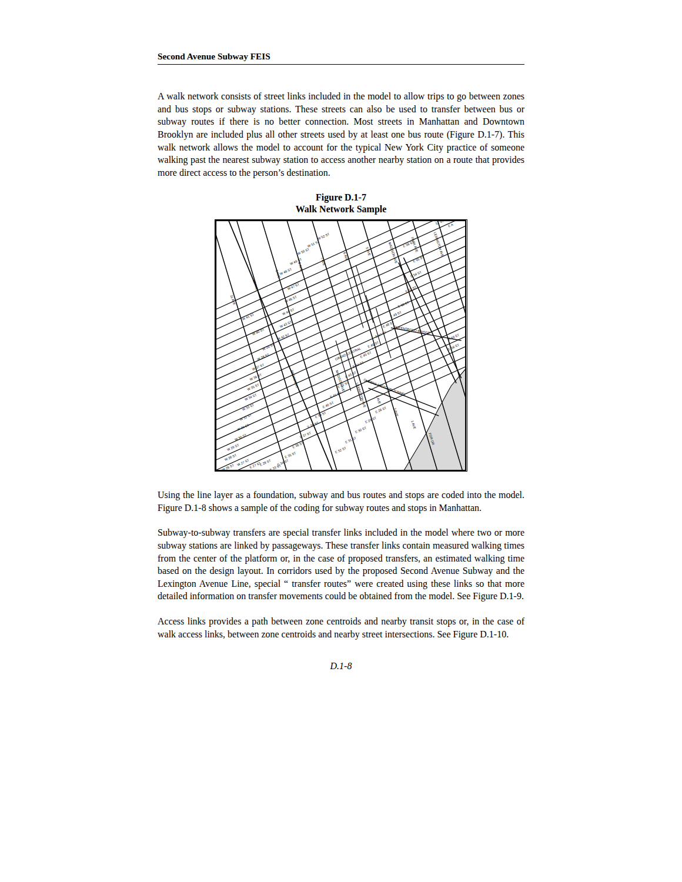Second Avenue Subway FEIS
A walk network consists of street links included in the model to allow trips to go between zones and bus stops or subway stations. These streets can also be used to transfer between bus or subway routes if there is no better connection. Most streets in Manhattan and Downtown Brooklyn are included plus all other streets used by at least one bus route (Figure D.1-7). This walk network allows the model to account for the typical New York City practice of someone walking past the nearest subway station to access another nearby station on a route that provides more direct access to the person’s destination.
Figure D.1-7
Walk Network Sample
W 41 ST W 40 ST W 39 ST W 38 ST W 37 ST W 36 ST W 35 ST W 34 ST W 33 ST W 32 ST W 31 ST W 30 ST W 29 ST W 28 ST W 27 ST W 26 ST W 49 ST W 48 ST W 50 ST W 51 ST W 52 ST W 47 ST W 46 ST W 44 ST W 43 ST W 42 ST E 56 ST E 55 ST E 54 ST E 52 ST E 50 ST E 49 ST E 48 ST E 47 ST E 46 ST E 45 ST E 44 ST E 43 ST E 42 ST E 41 ST E 40 ST E 39 ST E 38 ST E 37 ST E 36 ST E 35 ST E 34 ST E 33 ST E 32 ST E 31 ST E 30 ST E 29 ST E 28 ST E 28 ST E 27 ST 11 AVE 10 AVE 9 AVE 8 AVE 7 AVE 6 AVE 5 AVE MADISON AVE PARK AVE LEXINGTON AVE BROADWAY MADISON AVE LEXINGTON AVE 3 AVE 2 AVE 1 AVE FDR DR QUEENS MIDTOWN TUNNEL QUEENSBORO BRIDGE GRAND CENTRAL E A 57 ST E 59 ST E 58 ST
Using the line layer as a foundation, subway and bus routes and stops are coded into the model. Figure D.1-8 shows a sample of the coding for subway routes and stops in Manhattan.
Subway-to-subway transfers are special transfer links included in the model where two or more subway stations are linked by passageways. These transfer links contain measured walking times from the center of the platform or, in the case of proposed transfers, an estimated walking time based on the design layout. In corridors used by the proposed Second Avenue Subway and the Lexington Avenue Line, special “ transfer routes” were created using these links so that more detailed information on transfer movements could be obtained from the model. See Figure D.1-9.
Access links provides a path between zone centroids and nearby transit stops or, in the case of walk access links, between zone centroids and nearby street intersections. See Figure D.1-10.
D.1-8